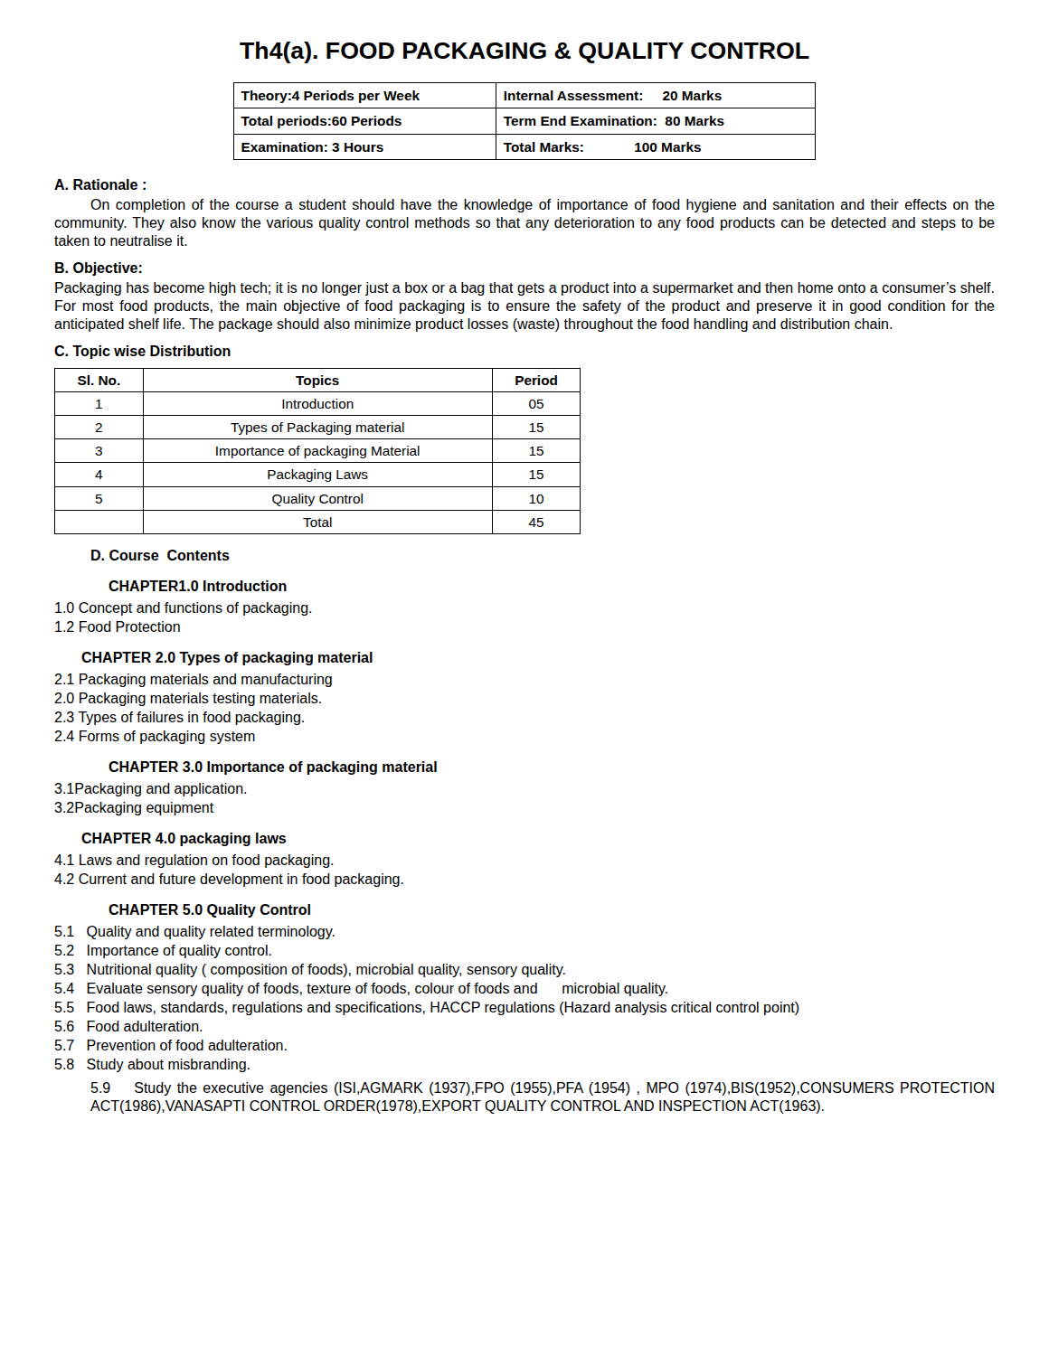Th4(a). FOOD PACKAGING & QUALITY CONTROL
| Theory:4 Periods per Week | Internal Assessment: 20 Marks |
| Total periods:60 Periods | Term End Examination: 80 Marks |
| Examination: 3 Hours | Total Marks: 100 Marks |
A. Rationale :
On completion of the course a student should have the knowledge of importance of food hygiene and sanitation and their effects on the community. They also know the various quality control methods so that any deterioration to any food products can be detected and steps to be taken to neutralise it.
B. Objective:
Packaging has become high tech; it is no longer just a box or a bag that gets a product into a supermarket and then home onto a consumer’s shelf. For most food products, the main objective of food packaging is to ensure the safety of the product and preserve it in good condition for the anticipated shelf life. The package should also minimize product losses (waste) throughout the food handling and distribution chain.
C. Topic wise Distribution
| Sl. No. | Topics | Period |
| --- | --- | --- |
| 1 | Introduction | 05 |
| 2 | Types of Packaging material | 15 |
| 3 | Importance of packaging Material | 15 |
| 4 | Packaging Laws | 15 |
| 5 | Quality Control | 10 |
| | Total | 45 |
D. Course Contents
CHAPTER1.0 Introduction
1.0 Concept and functions of packaging.
1.2 Food Protection
CHAPTER 2.0 Types of packaging material
2.1 Packaging materials and manufacturing
2.0 Packaging materials testing materials.
2.3 Types of failures in food packaging.
2.4 Forms of packaging system
CHAPTER 3.0 Importance of packaging material
3.1Packaging and application.
3.2Packaging equipment
CHAPTER 4.0 packaging laws
4.1 Laws and regulation on food packaging.
4.2 Current and future development in food packaging.
CHAPTER 5.0 Quality Control
5.1 Quality and quality related terminology.
5.2 Importance of quality control.
5.3 Nutritional quality ( composition of foods), microbial quality, sensory quality.
5.4 Evaluate sensory quality of foods, texture of foods, colour of foods and microbial quality.
5.5 Food laws, standards, regulations and specifications, HACCP regulations (Hazard analysis critical control point)
5.6 Food adulteration.
5.7 Prevention of food adulteration.
5.8 Study about misbranding.
5.9 Study the executive agencies (ISI,AGMARK (1937),FPO (1955),PFA (1954) , MPO (1974),BIS(1952),CONSUMERS PROTECTION ACT(1986),VANASAPTI CONTROL ORDER(1978),EXPORT QUALITY CONTROL AND INSPECTION ACT(1963).